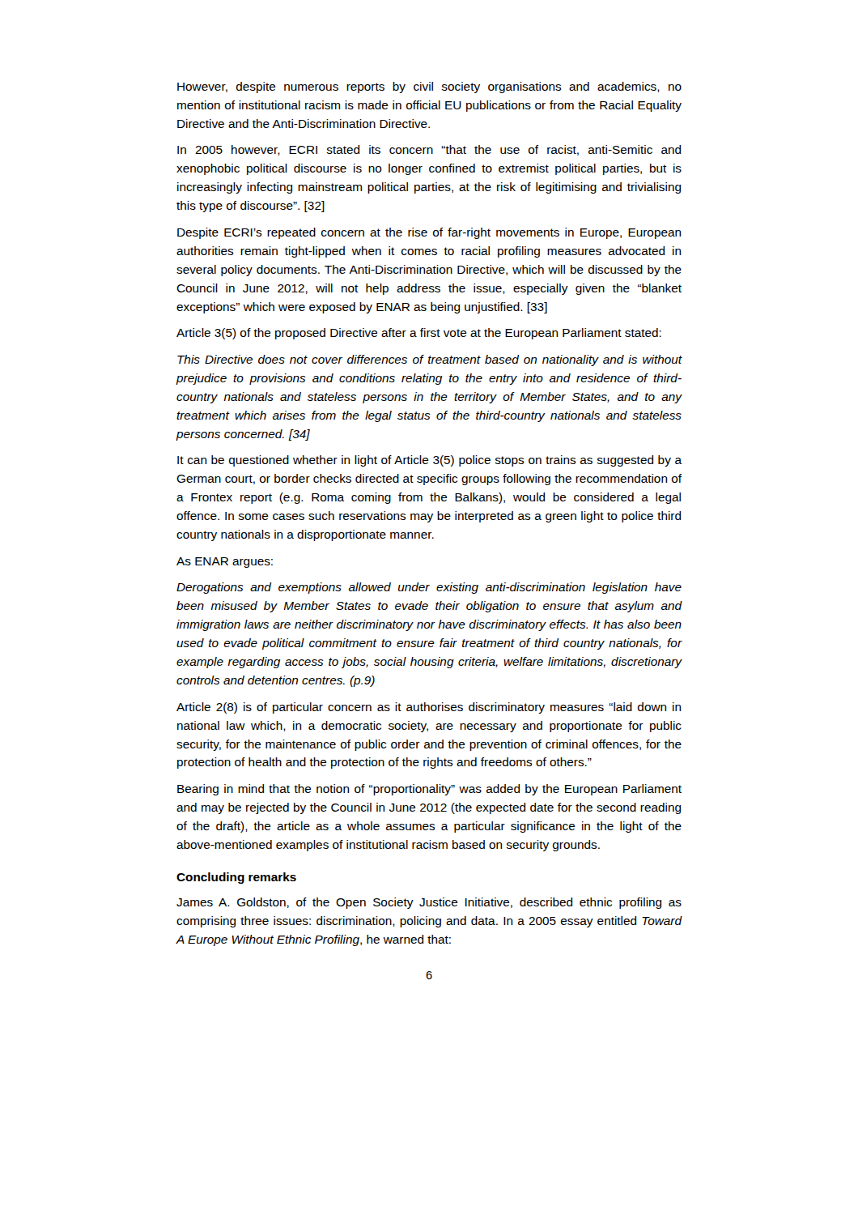However, despite numerous reports by civil society organisations and academics, no mention of institutional racism is made in official EU publications or from the Racial Equality Directive and the Anti-Discrimination Directive.
In 2005 however, ECRI stated its concern “that the use of racist, anti-Semitic and xenophobic political discourse is no longer confined to extremist political parties, but is increasingly infecting mainstream political parties, at the risk of legitimising and trivialising this type of discourse”. [32]
Despite ECRI’s repeated concern at the rise of far-right movements in Europe, European authorities remain tight-lipped when it comes to racial profiling measures advocated in several policy documents. The Anti-Discrimination Directive, which will be discussed by the Council in June 2012, will not help address the issue, especially given the “blanket exceptions” which were exposed by ENAR as being unjustified. [33]
Article 3(5) of the proposed Directive after a first vote at the European Parliament stated:
This Directive does not cover differences of treatment based on nationality and is without prejudice to provisions and conditions relating to the entry into and residence of third-country nationals and stateless persons in the territory of Member States, and to any treatment which arises from the legal status of the third-country nationals and stateless persons concerned. [34]
It can be questioned whether in light of Article 3(5) police stops on trains as suggested by a German court, or border checks directed at specific groups following the recommendation of a Frontex report (e.g. Roma coming from the Balkans), would be considered a legal offence. In some cases such reservations may be interpreted as a green light to police third country nationals in a disproportionate manner.
As ENAR argues:
Derogations and exemptions allowed under existing anti-discrimination legislation have been misused by Member States to evade their obligation to ensure that asylum and immigration laws are neither discriminatory nor have discriminatory effects. It has also been used to evade political commitment to ensure fair treatment of third country nationals, for example regarding access to jobs, social housing criteria, welfare limitations, discretionary controls and detention centres. (p.9)
Article 2(8) is of particular concern as it authorises discriminatory measures “laid down in national law which, in a democratic society, are necessary and proportionate for public security, for the maintenance of public order and the prevention of criminal offences, for the protection of health and the protection of the rights and freedoms of others.”
Bearing in mind that the notion of “proportionality” was added by the European Parliament and may be rejected by the Council in June 2012 (the expected date for the second reading of the draft), the article as a whole assumes a particular significance in the light of the above-mentioned examples of institutional racism based on security grounds.
Concluding remarks
James A. Goldston, of the Open Society Justice Initiative, described ethnic profiling as comprising three issues: discrimination, policing and data. In a 2005 essay entitled Toward A Europe Without Ethnic Profiling, he warned that:
6